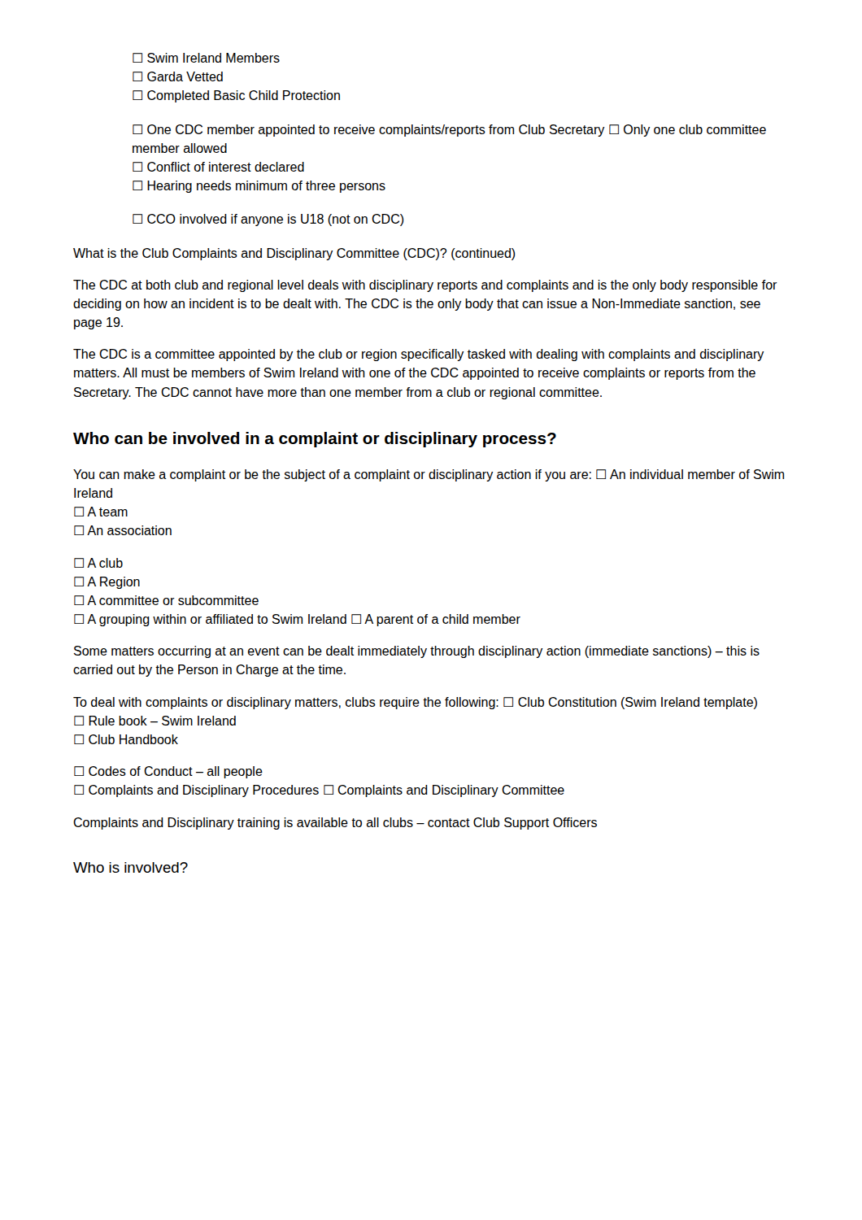☐ Swim Ireland Members
☐ Garda Vetted
☐ Completed Basic Child Protection
☐ One CDC member appointed to receive complaints/reports from Club Secretary ☐ Only one club committee member allowed
☐ Conflict of interest declared
☐ Hearing needs minimum of three persons
☐ CCO involved if anyone is U18 (not on CDC)
What is the Club Complaints and Disciplinary Committee (CDC)? (continued)
The CDC at both club and regional level deals with disciplinary reports and complaints and is the only body responsible for deciding on how an incident is to be dealt with. The CDC is the only body that can issue a Non-Immediate sanction, see page 19.
The CDC is a committee appointed by the club or region specifically tasked with dealing with complaints and disciplinary matters. All must be members of Swim Ireland with one of the CDC appointed to receive complaints or reports from the Secretary. The CDC cannot have more than one member from a club or regional committee.
Who can be involved in a complaint or disciplinary process?
You can make a complaint or be the subject of a complaint or disciplinary action if you are: ☐ An individual member of Swim Ireland
☐ A team
☐ An association
☐ A club
☐ A Region
☐ A committee or subcommittee
☐ A grouping within or affiliated to Swim Ireland ☐ A parent of a child member
Some matters occurring at an event can be dealt immediately through disciplinary action (immediate sanctions) – this is carried out by the Person in Charge at the time.
To deal with complaints or disciplinary matters, clubs require the following: ☐ Club Constitution (Swim Ireland template)
☐ Rule book – Swim Ireland
☐ Club Handbook
☐ Codes of Conduct – all people
☐ Complaints and Disciplinary Procedures ☐ Complaints and Disciplinary Committee
Complaints and Disciplinary training is available to all clubs – contact Club Support Officers
Who is involved?